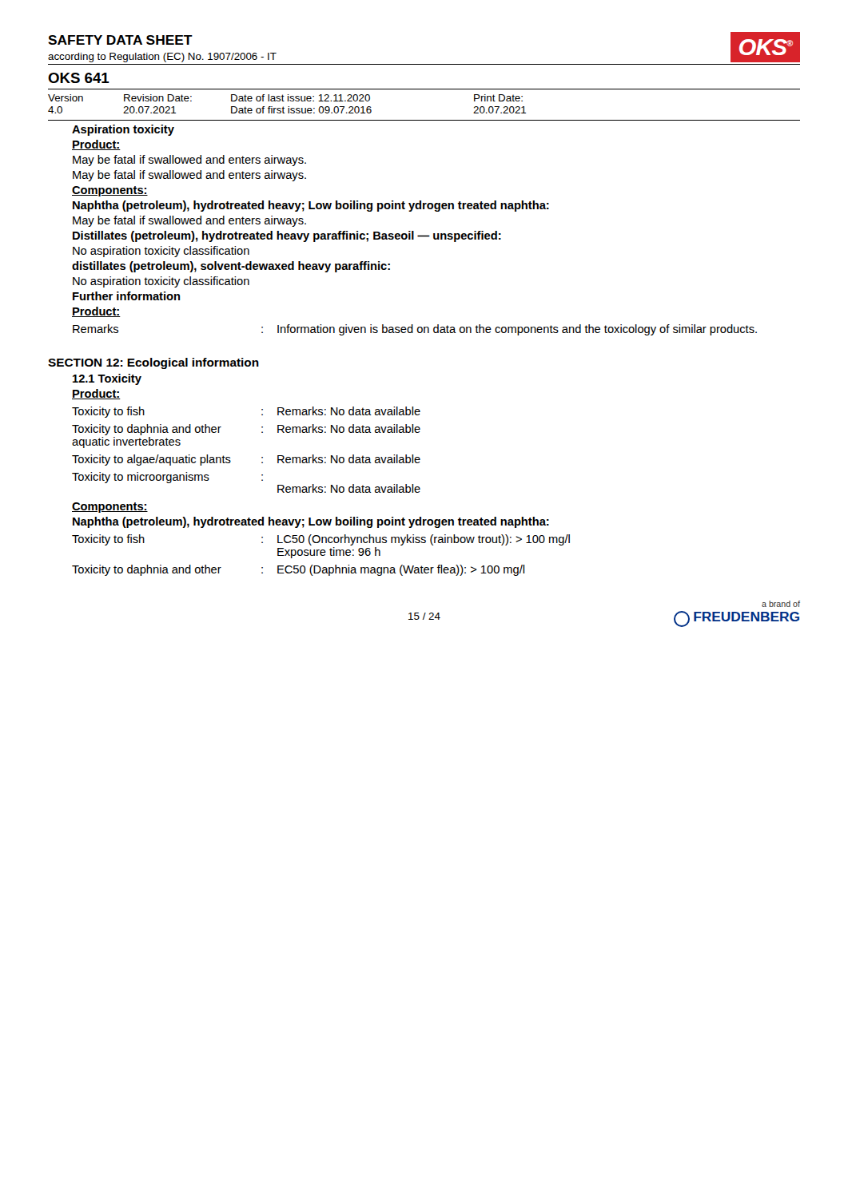OKS®
SAFETY DATA SHEET
according to Regulation (EC) No. 1907/2006 - IT
OKS 641
| Version 4.0 | Revision Date: 20.07.2021 | Date of last issue: 12.11.2020 Date of first issue: 09.07.2016 | Print Date: 20.07.2021 |
Aspiration toxicity
Product:
May be fatal if swallowed and enters airways.
May be fatal if swallowed and enters airways.
Components:
Naphtha (petroleum), hydrotreated heavy; Low boiling point ydrogen treated naphtha:
May be fatal if swallowed and enters airways.
Distillates (petroleum), hydrotreated heavy paraffinic; Baseoil — unspecified:
No aspiration toxicity classification
distillates (petroleum), solvent-dewaxed heavy paraffinic:
No aspiration toxicity classification
Further information
Product:
| Remarks | : | Information given is based on data on the components and the toxicology of similar products. |
SECTION 12: Ecological information
12.1 Toxicity
Product:
| Toxicity to fish | : | Remarks: No data available |
| Toxicity to daphnia and other aquatic invertebrates | : | Remarks: No data available |
| Toxicity to algae/aquatic plants | : | Remarks: No data available |
| Toxicity to microorganisms | : | Remarks: No data available |
Components:
Naphtha (petroleum), hydrotreated heavy; Low boiling point ydrogen treated naphtha:
| Toxicity to fish | : | LC50 (Oncorhynchus mykiss (rainbow trout)): > 100 mg/l Exposure time: 96 h |
| Toxicity to daphnia and other | : | EC50 (Daphnia magna (Water flea)): > 100 mg/l |
15 / 24
a brand of
FREUDENBERG